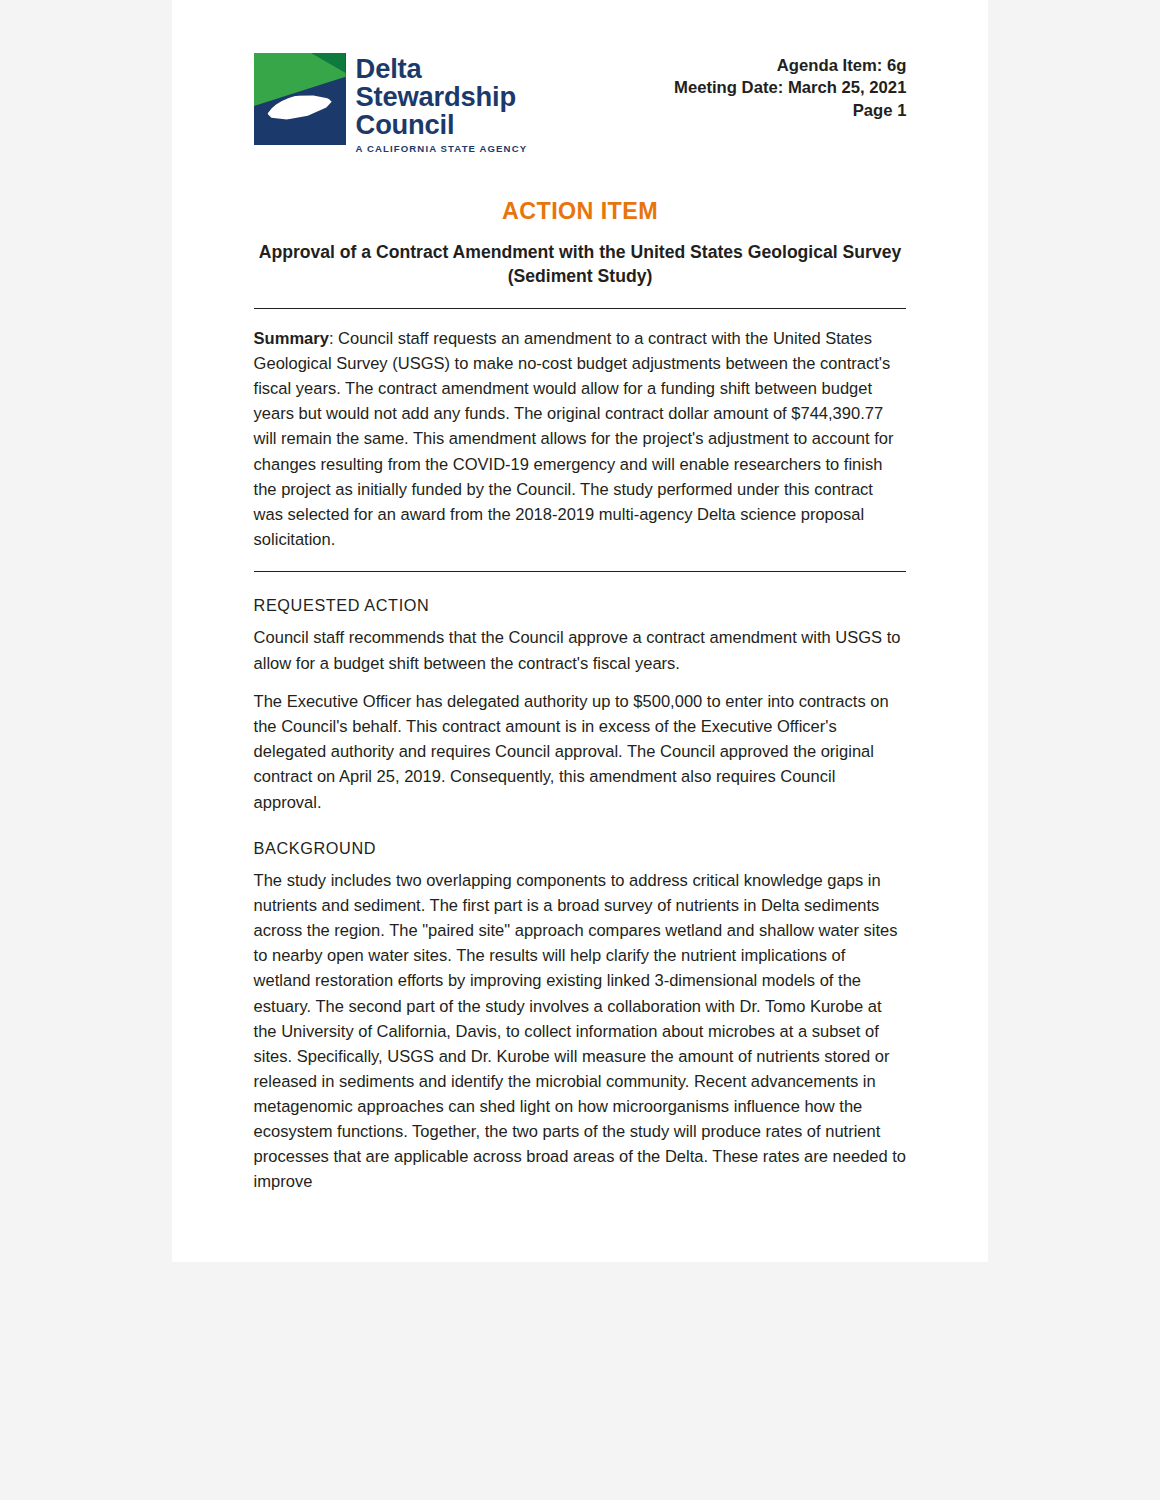Delta Stewardship Council A CALIFORNIA STATE AGENCY
Agenda Item: 6g
Meeting Date: March 25, 2021
Page 1
ACTION ITEM
Approval of a Contract Amendment with the United States Geological Survey
(Sediment Study)
Summary: Council staff requests an amendment to a contract with the United States Geological Survey (USGS) to make no-cost budget adjustments between the contract's fiscal years. The contract amendment would allow for a funding shift between budget years but would not add any funds. The original contract dollar amount of $744,390.77 will remain the same. This amendment allows for the project's adjustment to account for changes resulting from the COVID-19 emergency and will enable researchers to finish the project as initially funded by the Council. The study performed under this contract was selected for an award from the 2018-2019 multi-agency Delta science proposal solicitation.
REQUESTED ACTION
Council staff recommends that the Council approve a contract amendment with USGS to allow for a budget shift between the contract's fiscal years.
The Executive Officer has delegated authority up to $500,000 to enter into contracts on the Council's behalf. This contract amount is in excess of the Executive Officer's delegated authority and requires Council approval. The Council approved the original contract on April 25, 2019. Consequently, this amendment also requires Council approval.
BACKGROUND
The study includes two overlapping components to address critical knowledge gaps in nutrients and sediment. The first part is a broad survey of nutrients in Delta sediments across the region. The "paired site" approach compares wetland and shallow water sites to nearby open water sites. The results will help clarify the nutrient implications of wetland restoration efforts by improving existing linked 3-dimensional models of the estuary. The second part of the study involves a collaboration with Dr. Tomo Kurobe at the University of California, Davis, to collect information about microbes at a subset of sites. Specifically, USGS and Dr. Kurobe will measure the amount of nutrients stored or released in sediments and identify the microbial community. Recent advancements in metagenomic approaches can shed light on how microorganisms influence how the ecosystem functions. Together, the two parts of the study will produce rates of nutrient processes that are applicable across broad areas of the Delta. These rates are needed to improve